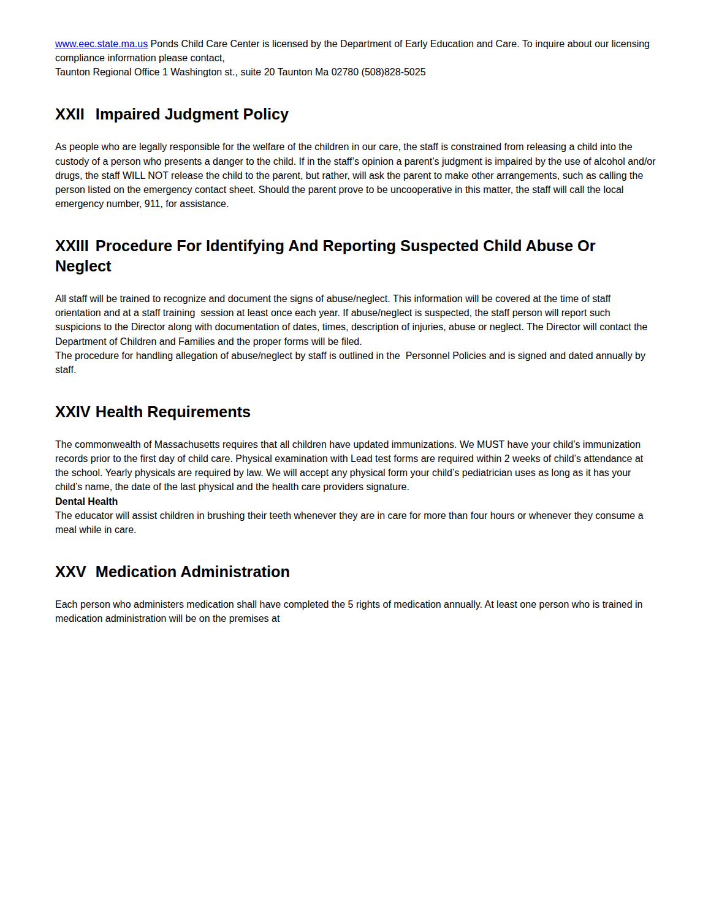www.eec.state.ma.us Ponds Child Care Center is licensed by the Department of Early Education and Care. To inquire about our licensing compliance information please contact,
Taunton Regional Office 1 Washington st., suite 20 Taunton Ma 02780 (508)828-5025
XXIIImpaired Judgment Policy
As people who are legally responsible for the welfare of the children in our care, the staff is constrained from releasing a child into the custody of a person who presents a danger to the child. If in the staff’s opinion a parent’s judgment is impaired by the use of alcohol and/or drugs, the staff WILL NOT release the child to the parent, but rather, will ask the parent to make other arrangements, such as calling the person listed on the emergency contact sheet. Should the parent prove to be uncooperative in this matter, the staff will call the local emergency number, 911, for assistance.
XXIIIProcedure For Identifying And Reporting Suspected Child Abuse Or Neglect
All staff will be trained to recognize and document the signs of abuse/neglect. This information will be covered at the time of staff orientation and at a staff training session at least once each year. If abuse/neglect is suspected, the staff person will report such suspicions to the Director along with documentation of dates, times, description of injuries, abuse or neglect. The Director will contact the Department of Children and Families and the proper forms will be filed.
The procedure for handling allegation of abuse/neglect by staff is outlined in the Personnel Policies and is signed and dated annually by staff.
XXIVHealth Requirements
The commonwealth of Massachusetts requires that all children have updated immunizations. We MUST have your child’s immunization records prior to the first day of child care. Physical examination with Lead test forms are required within 2 weeks of child’s attendance at the school. Yearly physicals are required by law. We will accept any physical form your child’s pediatrician uses as long as it has your child’s name, the date of the last physical and the health care providers signature.
Dental Health
The educator will assist children in brushing their teeth whenever they are in care for more than four hours or whenever they consume a meal while in care.
XXVMedication Administration
Each person who administers medication shall have completed the 5 rights of medication annually. At least one person who is trained in medication administration will be on the premises at